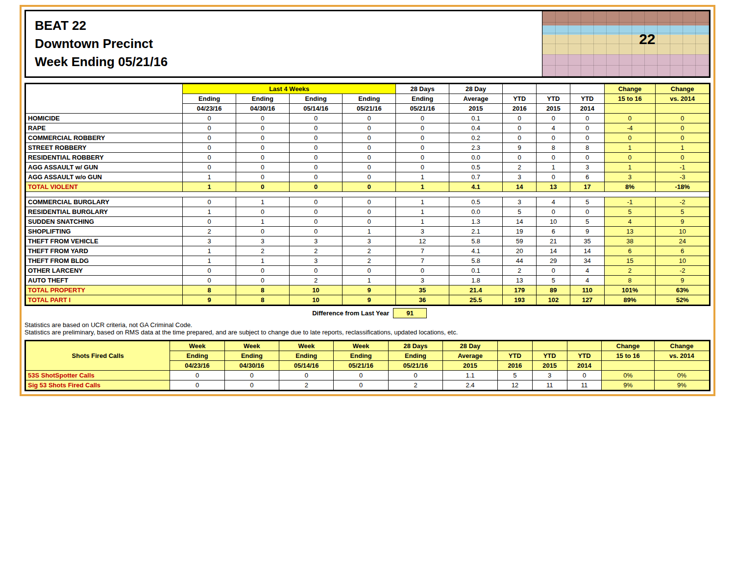BEAT 22
Downtown Precinct
Week Ending 05/21/16
22
| | Last 4 Weeks | 28 Days | 28 Day | | | | Change | Change |
| --- | --- | --- | --- | --- | --- | --- | --- | --- |
| Ending | Ending | Ending | Ending | Ending | Average | YTD | YTD | YTD | 15 to 16 | vs. 2014 |
| 04/23/16 | 04/30/16 | 05/14/16 | 05/21/16 | 05/21/16 | 2015 | 2016 | 2015 | 2014 | | |
| HOMICIDE | 0 | 0 | 0 | 0 | 0 | 0.1 | 0 | 0 | 0 | 0 | 0 |
| RAPE | 0 | 0 | 0 | 0 | 0 | 0.4 | 0 | 4 | 0 | -4 | 0 |
| COMMERCIAL ROBBERY | 0 | 0 | 0 | 0 | 0 | 0.2 | 0 | 0 | 0 | 0 | 0 |
| STREET ROBBERY | 0 | 0 | 0 | 0 | 0 | 2.3 | 9 | 8 | 8 | 1 | 1 |
| RESIDENTIAL ROBBERY | 0 | 0 | 0 | 0 | 0 | 0.0 | 0 | 0 | 0 | 0 | 0 |
| AGG ASSAULT w/ GUN | 0 | 0 | 0 | 0 | 0 | 0.5 | 2 | 1 | 3 | 1 | -1 |
| AGG ASSAULT w/o GUN | 1 | 0 | 0 | 0 | 1 | 0.7 | 3 | 0 | 6 | 3 | -3 |
| TOTAL VIOLENT | 1 | 0 | 0 | 0 | 1 | 4.1 | 14 | 13 | 17 | 8% | -18% |
| COMMERCIAL BURGLARY | 0 | 1 | 0 | 0 | 1 | 0.5 | 3 | 4 | 5 | -1 | -2 |
| RESIDENTIAL BURGLARY | 1 | 0 | 0 | 0 | 1 | 0.0 | 5 | 0 | 0 | 5 | 5 |
| SUDDEN SNATCHING | 0 | 1 | 0 | 0 | 1 | 1.3 | 14 | 10 | 5 | 4 | 9 |
| SHOPLIFTING | 2 | 0 | 0 | 1 | 3 | 2.1 | 19 | 6 | 9 | 13 | 10 |
| THEFT FROM VEHICLE | 3 | 3 | 3 | 3 | 12 | 5.8 | 59 | 21 | 35 | 38 | 24 |
| THEFT FROM YARD | 1 | 2 | 2 | 2 | 7 | 4.1 | 20 | 14 | 14 | 6 | 6 |
| THEFT FROM BLDG | 1 | 1 | 3 | 2 | 7 | 5.8 | 44 | 29 | 34 | 15 | 10 |
| OTHER LARCENY | 0 | 0 | 0 | 0 | 0 | 0.1 | 2 | 0 | 4 | 2 | -2 |
| AUTO THEFT | 0 | 0 | 2 | 1 | 3 | 1.8 | 13 | 5 | 4 | 8 | 9 |
| TOTAL PROPERTY | 8 | 8 | 10 | 9 | 35 | 21.4 | 179 | 89 | 110 | 101% | 63% |
| TOTAL PART I | 9 | 8 | 10 | 9 | 36 | 25.5 | 193 | 102 | 127 | 89% | 52% |
Difference from Last Year 91
Statistics are based on UCR criteria, not GA Criminal Code.
Statistics are preliminary, based on RMS data at the time prepared, and are subject to change due to late reports, reclassifications, updated locations, etc.
| Shots Fired Calls | Week | Week | Week | Week | 28 Days | 28 Day | | | | Change | Change |
| --- | --- | --- | --- | --- | --- | --- | --- | --- | --- | --- | --- |
| Ending | Ending | Ending | Ending | Ending | Average | YTD | YTD | YTD | 15 to 16 | vs. 2014 |
| 04/23/16 | 04/30/16 | 05/14/16 | 05/21/16 | 05/21/16 | 2015 | 2016 | 2015 | 2014 | | |
| 53S ShotSpotter Calls | 0 | 0 | 0 | 0 | 0 | 1.1 | 5 | 3 | 0 | 0% | 0% |
| Sig 53 Shots Fired Calls | 0 | 0 | 2 | 0 | 2 | 2.4 | 12 | 11 | 11 | 9% | 9% |